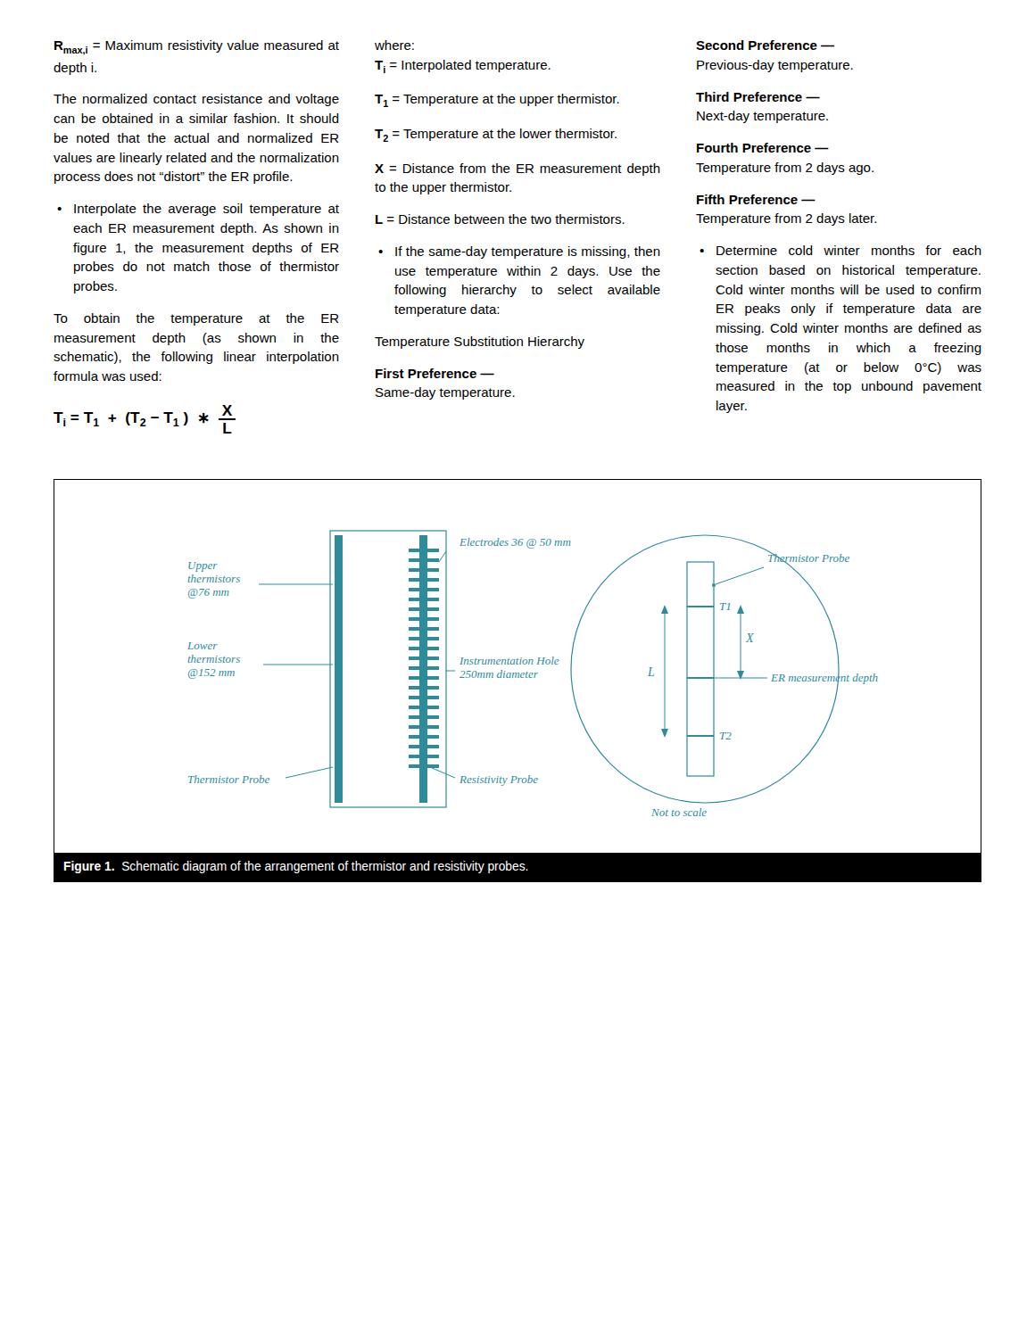Rmax,i = Maximum resistivity value measured at depth i.
The normalized contact resistance and voltage can be obtained in a similar fashion. It should be noted that the actual and normalized ER values are linearly related and the normalization process does not “distort” the ER profile.
Interpolate the average soil temperature at each ER measurement depth. As shown in figure 1, the measurement depths of ER probes do not match those of thermistor probes.
To obtain the temperature at the ER measurement depth (as shown in the schematic), the following linear interpolation formula was used:
Ti = T1 + (T2 − T1 ) ∗ X L
where:
Ti = Interpolated temperature.
T1 = Temperature at the upper thermistor.
T2 = Temperature at the lower thermistor.
X = Distance from the ER measurement depth to the upper thermistor.
L = Distance between the two thermistors.
If the same-day temperature is missing, then use temperature within 2 days. Use the following hierarchy to select available temperature data:
Temperature Substitution Hierarchy
First Preference — Same-day temperature.
Second Preference — Previous-day temperature.
Third Preference — Next-day temperature.
Fourth Preference — Temperature from 2 days ago.
Fifth Preference — Temperature from 2 days later.
Determine cold winter months for each section based on historical temperature. Cold winter months will be used to confirm ER peaks only if temperature data are missing. Cold winter months are defined as those months in which a freezing temperature (at or below 0°C) was measured in the top unbound pavement layer.
Upper thermistors @76 mm Lower thermistors @152 mm Thermistor Probe Electrodes 36 @ 50 mm Instrumentation Hole 250mm diameter Resistivity Probe T1 ER measurement depth T2 L X Thermistor Probe Not to scale
Figure 1. Schematic diagram of the arrangement of thermistor and resistivity probes.